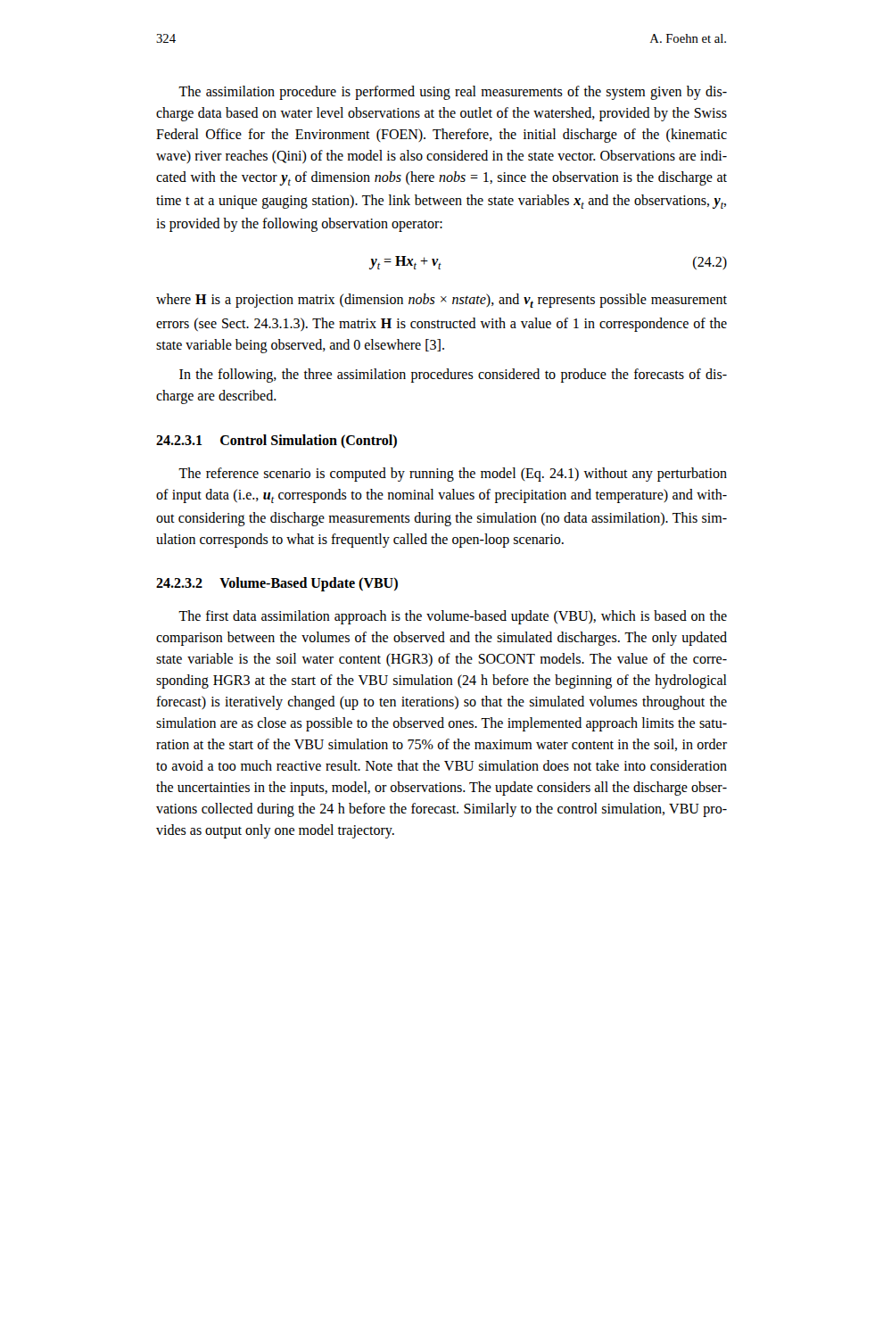324 A. Foehn et al.
The assimilation procedure is performed using real measurements of the system given by discharge data based on water level observations at the outlet of the watershed, provided by the Swiss Federal Office for the Environment (FOEN). Therefore, the initial discharge of the (kinematic wave) river reaches (Qini) of the model is also considered in the state vector. Observations are indicated with the vector yt of dimension nobs (here nobs = 1, since the observation is the discharge at time t at a unique gauging station). The link between the state variables xt and the observations, yt, is provided by the following observation operator:
yt = Hxt + vt (24.2)
where H is a projection matrix (dimension nobs × nstate), and vt represents possible measurement errors (see Sect. 24.3.1.3). The matrix H is constructed with a value of 1 in correspondence of the state variable being observed, and 0 elsewhere [3].
In the following, the three assimilation procedures considered to produce the forecasts of discharge are described.
24.2.3.1 Control Simulation (Control)
The reference scenario is computed by running the model (Eq. 24.1) without any perturbation of input data (i.e., ut corresponds to the nominal values of precipitation and temperature) and without considering the discharge measurements during the simulation (no data assimilation). This simulation corresponds to what is frequently called the open-loop scenario.
24.2.3.2 Volume-Based Update (VBU)
The first data assimilation approach is the volume-based update (VBU), which is based on the comparison between the volumes of the observed and the simulated discharges. The only updated state variable is the soil water content (HGR3) of the SOCONT models. The value of the corresponding HGR3 at the start of the VBU simulation (24 h before the beginning of the hydrological forecast) is iteratively changed (up to ten iterations) so that the simulated volumes throughout the simulation are as close as possible to the observed ones. The implemented approach limits the saturation at the start of the VBU simulation to 75% of the maximum water content in the soil, in order to avoid a too much reactive result. Note that the VBU simulation does not take into consideration the uncertainties in the inputs, model, or observations. The update considers all the discharge observations collected during the 24 h before the forecast. Similarly to the control simulation, VBU provides as output only one model trajectory.